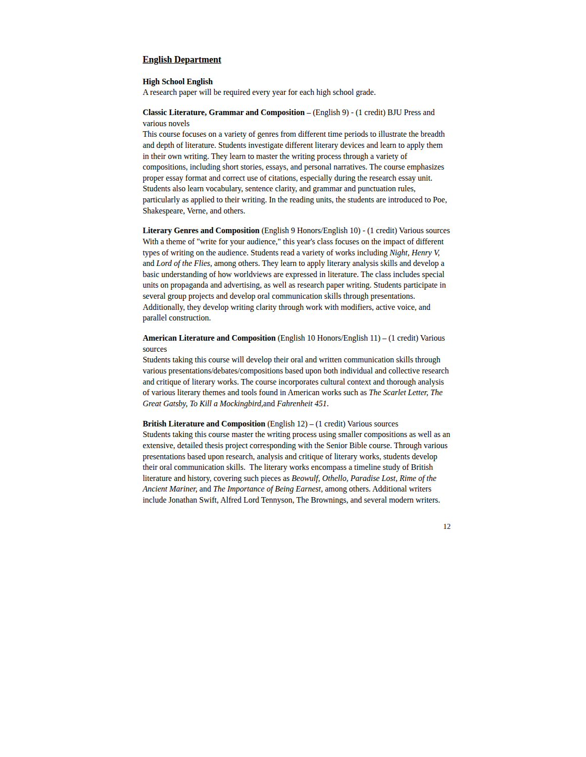English Department
High School English
A research paper will be required every year for each high school grade.
Classic Literature, Grammar and Composition – (English 9) - (1 credit) BJU Press and various novels
This course focuses on a variety of genres from different time periods to illustrate the breadth and depth of literature. Students investigate different literary devices and learn to apply them in their own writing. They learn to master the writing process through a variety of compositions, including short stories, essays, and personal narratives. The course emphasizes proper essay format and correct use of citations, especially during the research essay unit. Students also learn vocabulary, sentence clarity, and grammar and punctuation rules, particularly as applied to their writing. In the reading units, the students are introduced to Poe, Shakespeare, Verne, and others.
Literary Genres and Composition (English 9 Honors/English 10) - (1 credit) Various sources
With a theme of "write for your audience," this year's class focuses on the impact of different types of writing on the audience. Students read a variety of works including Night, Henry V, and Lord of the Flies, among others. They learn to apply literary analysis skills and develop a basic understanding of how worldviews are expressed in literature. The class includes special units on propaganda and advertising, as well as research paper writing. Students participate in several group projects and develop oral communication skills through presentations. Additionally, they develop writing clarity through work with modifiers, active voice, and parallel construction.
American Literature and Composition (English 10 Honors/English 11) – (1 credit) Various sources
Students taking this course will develop their oral and written communication skills through various presentations/debates/compositions based upon both individual and collective research and critique of literary works. The course incorporates cultural context and thorough analysis of various literary themes and tools found in American works such as The Scarlet Letter, The Great Gatsby, To Kill a Mockingbird, and Fahrenheit 451.
British Literature and Composition (English 12) – (1 credit) Various sources
Students taking this course master the writing process using smaller compositions as well as an extensive, detailed thesis project corresponding with the Senior Bible course. Through various presentations based upon research, analysis and critique of literary works, students develop their oral communication skills. The literary works encompass a timeline study of British literature and history, covering such pieces as Beowulf, Othello, Paradise Lost, Rime of the Ancient Mariner, and The Importance of Being Earnest, among others. Additional writers include Jonathan Swift, Alfred Lord Tennyson, The Brownings, and several modern writers.
12